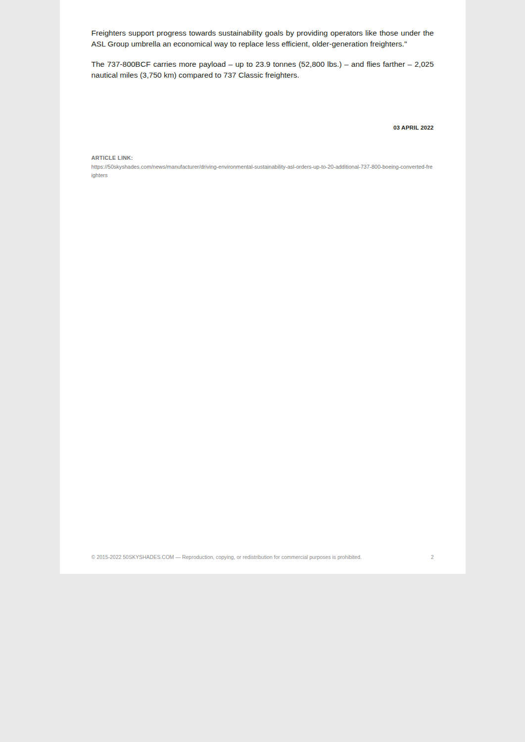Freighters support progress towards sustainability goals by providing operators like those under the ASL Group umbrella an economical way to replace less efficient, older-generation freighters."
The 737-800BCF carries more payload – up to 23.9 tonnes (52,800 lbs.) – and flies farther – 2,025 nautical miles (3,750 km) compared to 737 Classic freighters.
03 APRIL 2022
ARTICLE LINK:
https://50skyshades.com/news/manufacturer/driving-environmental-sustainability-asl-orders-up-to-20-additional-737-800-boeing-converted-freighters
© 2015-2022 50SKYSHADES.COM — Reproduction, copying, or redistribution for commercial purposes is prohibited. 2